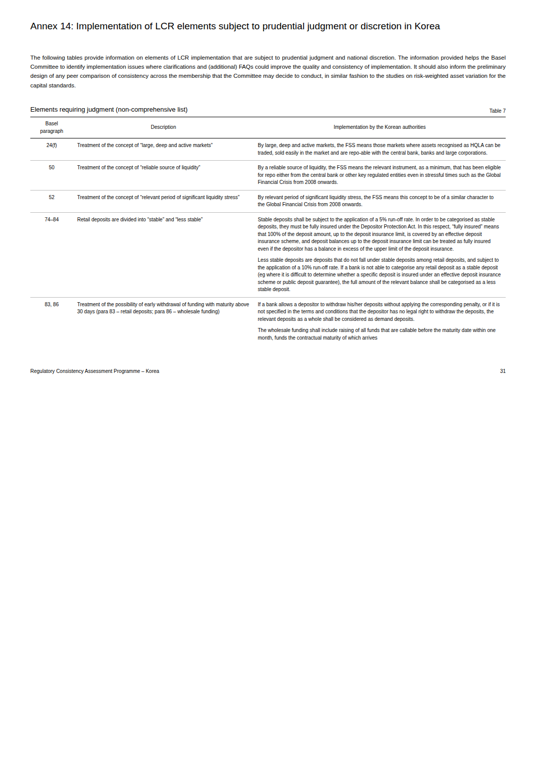Annex 14: Implementation of LCR elements subject to prudential judgment or discretion in Korea
The following tables provide information on elements of LCR implementation that are subject to prudential judgment and national discretion. The information provided helps the Basel Committee to identify implementation issues where clarifications and (additional) FAQs could improve the quality and consistency of implementation. It should also inform the preliminary design of any peer comparison of consistency across the membership that the Committee may decide to conduct, in similar fashion to the studies on risk-weighted asset variation for the capital standards.
Elements requiring judgment (non-comprehensive list) Table 7
| Basel paragraph | Description | Implementation by the Korean authorities |
| --- | --- | --- |
| 24(f) | Treatment of the concept of “large, deep and active markets” | By large, deep and active markets, the FSS means those markets where assets recognised as HQLA can be traded, sold easily in the market and are repo-able with the central bank, banks and large corporations. |
| 50 | Treatment of the concept of “reliable source of liquidity” | By a reliable source of liquidity, the FSS means the relevant instrument, as a minimum, that has been eligible for repo either from the central bank or other key regulated entities even in stressful times such as the Global Financial Crisis from 2008 onwards. |
| 52 | Treatment of the concept of “relevant period of significant liquidity stress” | By relevant period of significant liquidity stress, the FSS means this concept to be of a similar character to the Global Financial Crisis from 2008 onwards. |
| 74–84 | Retail deposits are divided into “stable” and “less stable” | Stable deposits shall be subject to the application of a 5% run-off rate. In order to be categorised as stable deposits, they must be fully insured under the Depositor Protection Act. In this respect, “fully insured” means that 100% of the deposit amount, up to the deposit insurance limit, is covered by an effective deposit insurance scheme, and deposit balances up to the deposit insurance limit can be treated as fully insured even if the depositor has a balance in excess of the upper limit of the deposit insurance. Less stable deposits are deposits that do not fall under stable deposits among retail deposits, and subject to the application of a 10% run-off rate. If a bank is not able to categorise any retail deposit as a stable deposit (eg where it is difficult to determine whether a specific deposit is insured under an effective deposit insurance scheme or public deposit guarantee), the full amount of the relevant balance shall be categorised as a less stable deposit. |
| 83, 86 | Treatment of the possibility of early withdrawal of funding with maturity above 30 days (para 83 – retail deposits; para 86 – wholesale funding) | If a bank allows a depositor to withdraw his/her deposits without applying the corresponding penalty, or if it is not specified in the terms and conditions that the depositor has no legal right to withdraw the deposits, the relevant deposits as a whole shall be considered as demand deposits. The wholesale funding shall include raising of all funds that are callable before the maturity date within one month, funds the contractual maturity of which arrives |
Regulatory Consistency Assessment Programme – Korea 31